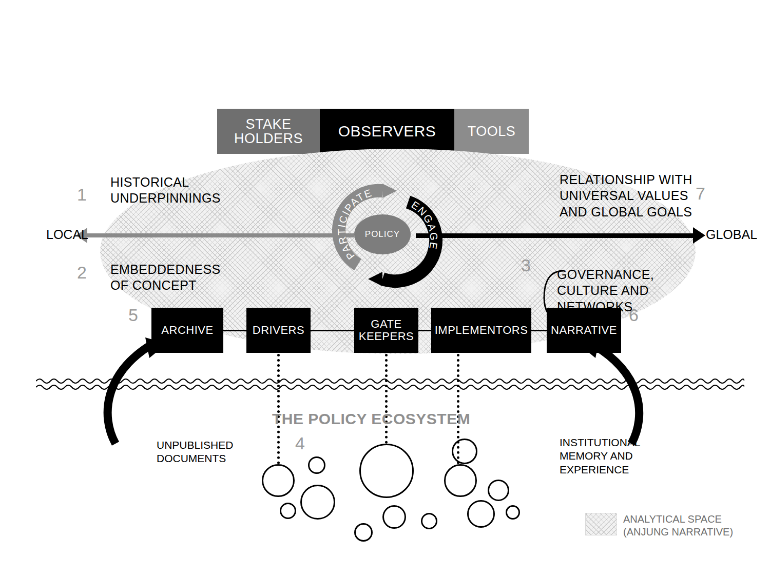STAKE
HOLDERS
OBSERVERS
TOOLS
1
HISTORICAL
UNDERPINNINGS
2
EMBEDDEDNESS
OF CONCEPT
7
RELATIONSHIP WITH
UNIVERSAL VALUES
AND GLOBAL GOALS
3
GOVERNANCE,
CULTURE AND
NETWORKS
LOCAL
GLOBAL
PARTICIPATE ENGAGE
POLICY
ARCHIVE
DRIVERS
GATE
KEEPERS
IMPLEMENTORS
NARRATIVE
5
6
UNPUBLISHED
DOCUMENTS
INSTITUTIONAL
MEMORY AND
EXPERIENCE
THE POLICY ECOSYSTEM
4
ANALYTICAL SPACE
(ANJUNG NARRATIVE)